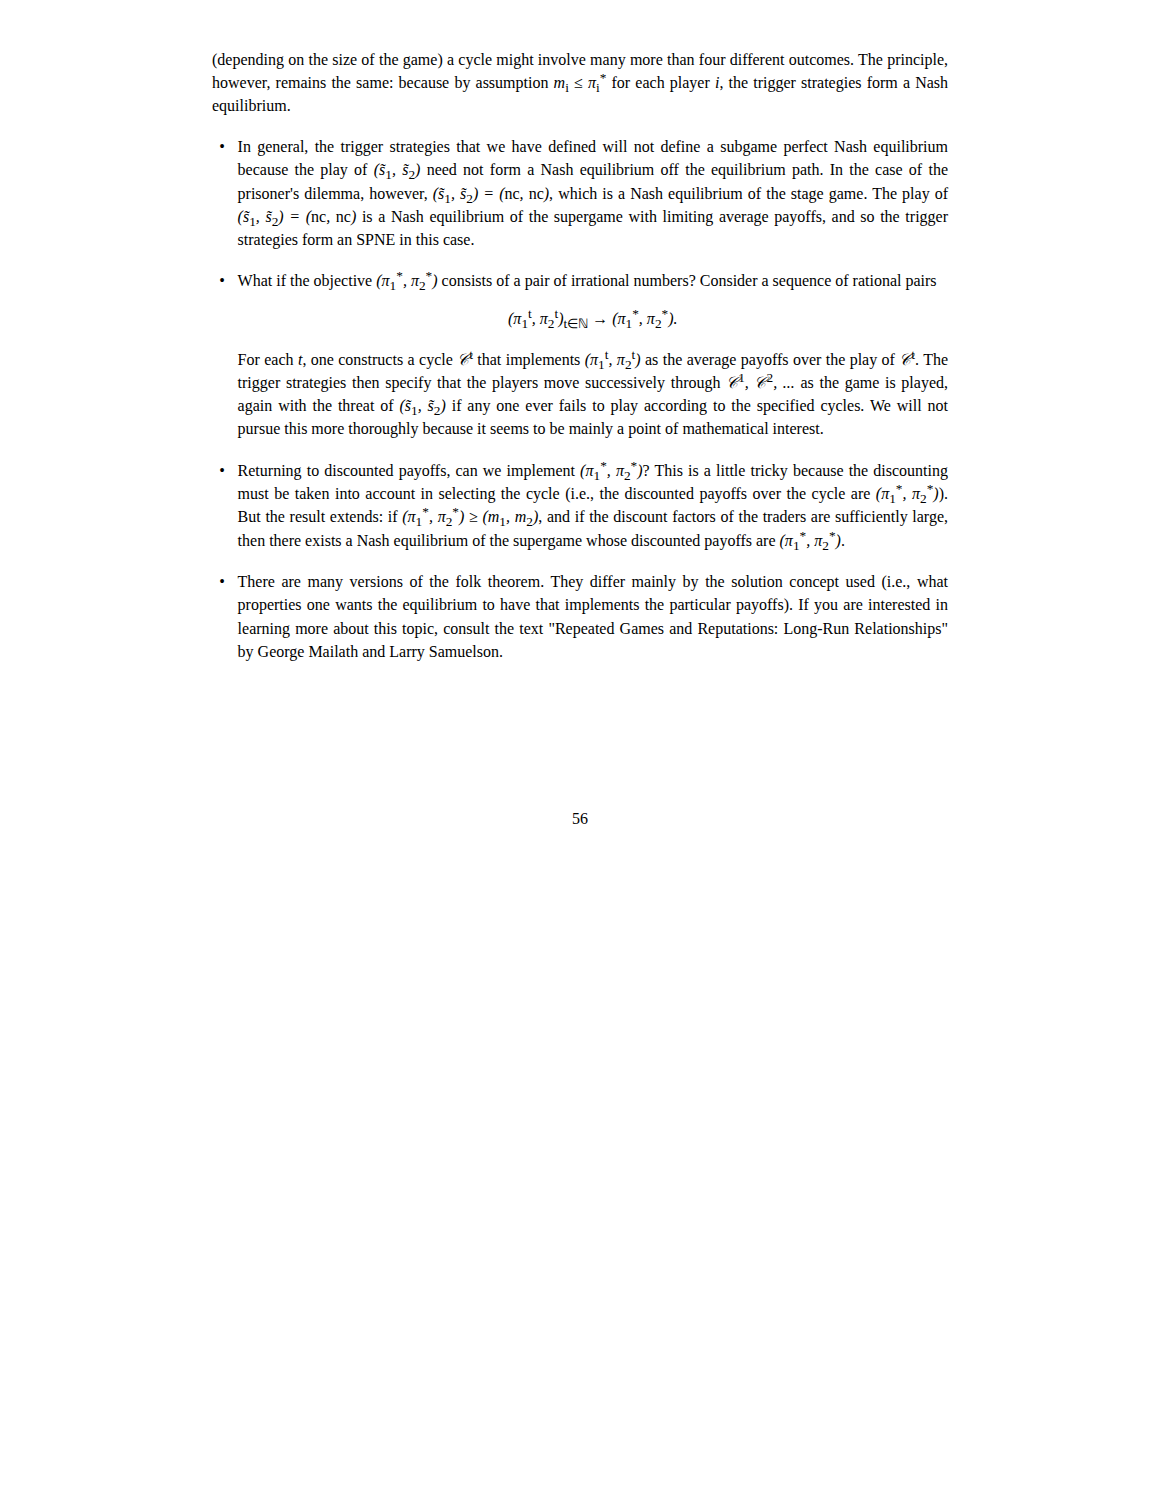(depending on the size of the game) a cycle might involve many more than four different outcomes. The principle, however, remains the same: because by assumption mi ≤ πi* for each player i, the trigger strategies form a Nash equilibrium.
In general, the trigger strategies that we have defined will not define a subgame perfect Nash equilibrium because the play of (s̃1, s̃2) need not form a Nash equilibrium off the equilibrium path. In the case of the prisoner's dilemma, however, (s̃1, s̃2) = (nc, nc), which is a Nash equilibrium of the stage game. The play of (s̃1, s̃2) = (nc, nc) is a Nash equilibrium of the supergame with limiting average payoffs, and so the trigger strategies form an SPNE in this case.
What if the objective (π1*, π2*) consists of a pair of irrational numbers? Consider a sequence of rational pairs
(π1t, π2t)t∈ℕ → (π1*, π2*).
For each t, one constructs a cycle 𝒞t that implements (π1t, π2t) as the average payoffs over the play of 𝒞t. The trigger strategies then specify that the players move successively through 𝒞1, 𝒞2, ... as the game is played, again with the threat of (s̃1, s̃2) if any one ever fails to play according to the specified cycles. We will not pursue this more thoroughly because it seems to be mainly a point of mathematical interest.
Returning to discounted payoffs, can we implement (π1*, π2*)? This is a little tricky because the discounting must be taken into account in selecting the cycle (i.e., the discounted payoffs over the cycle are (π1*, π2*)). But the result extends: if (π1*, π2*) ≥ (m1, m2), and if the discount factors of the traders are sufficiently large, then there exists a Nash equilibrium of the supergame whose discounted payoffs are (π1*, π2*).
There are many versions of the folk theorem. They differ mainly by the solution concept used (i.e., what properties one wants the equilibrium to have that implements the particular payoffs). If you are interested in learning more about this topic, consult the text "Repeated Games and Reputations: Long-Run Relationships" by George Mailath and Larry Samuelson.
56